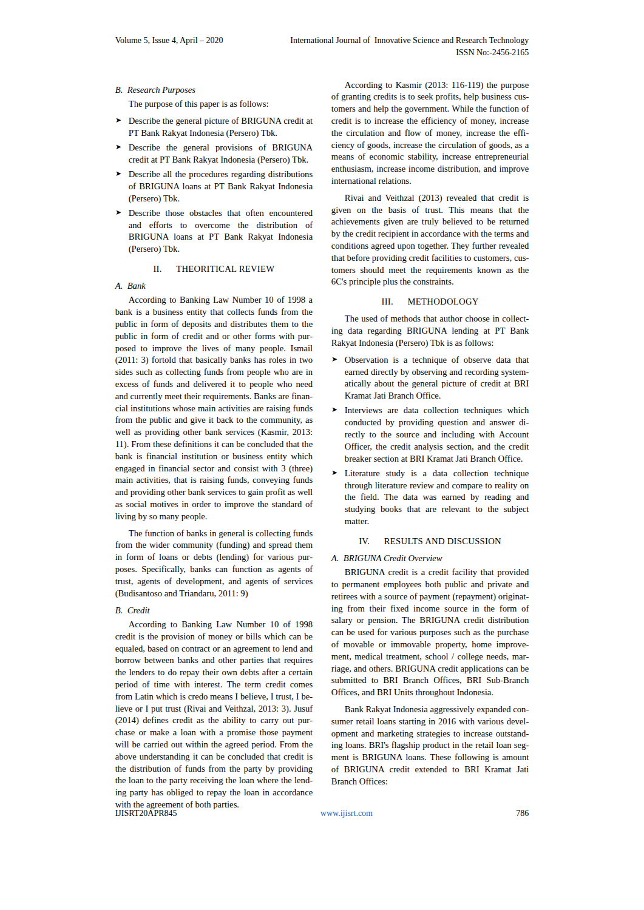Volume 5, Issue 4, April – 2020
International Journal of Innovative Science and Research Technology
ISSN No:-2456-2165
B. Research Purposes
The purpose of this paper is as follows:
Describe the general picture of BRIGUNA credit at PT Bank Rakyat Indonesia (Persero) Tbk.
Describe the general provisions of BRIGUNA credit at PT Bank Rakyat Indonesia (Persero) Tbk.
Describe all the procedures regarding distributions of BRIGUNA loans at PT Bank Rakyat Indonesia (Persero) Tbk.
Describe those obstacles that often encountered and efforts to overcome the distribution of BRIGUNA loans at PT Bank Rakyat Indonesia (Persero) Tbk.
II. THEORITICAL REVIEW
A. Bank
According to Banking Law Number 10 of 1998 a bank is a business entity that collects funds from the public in form of deposits and distributes them to the public in form of credit and or other forms with purposed to improve the lives of many people. Ismail (2011: 3) fortold that basically banks has roles in two sides such as collecting funds from people who are in excess of funds and delivered it to people who need and currently meet their requirements. Banks are financial institutions whose main activities are raising funds from the public and give it back to the community, as well as providing other bank services (Kasmir, 2013: 11). From these definitions it can be concluded that the bank is financial institution or business entity which engaged in financial sector and consist with 3 (three) main activities, that is raising funds, conveying funds and providing other bank services to gain profit as well as social motives in order to improve the standard of living by so many people.
The function of banks in general is collecting funds from the wider community (funding) and spread them in form of loans or debts (lending) for various purposes. Specifically, banks can function as agents of trust, agents of development, and agents of services (Budisantoso and Triandaru, 2011: 9)
B. Credit
According to Banking Law Number 10 of 1998 credit is the provision of money or bills which can be equaled, based on contract or an agreement to lend and borrow between banks and other parties that requires the lenders to do repay their own debts after a certain period of time with interest. The term credit comes from Latin which is credo means I believe, I trust, I believe or I put trust (Rivai and Veithzal, 2013: 3). Jusuf (2014) defines credit as the ability to carry out purchase or make a loan with a promise those payment will be carried out within the agreed period. From the above understanding it can be concluded that credit is the distribution of funds from the party by providing the loan to the party receiving the loan where the lending party has obliged to repay the loan in accordance with the agreement of both parties.
According to Kasmir (2013: 116-119) the purpose of granting credits is to seek profits, help business customers and help the government. While the function of credit is to increase the efficiency of money, increase the circulation and flow of money, increase the efficiency of goods, increase the circulation of goods, as a means of economic stability, increase entrepreneurial enthusiasm, increase income distribution, and improve international relations.
Rivai and Veithzal (2013) revealed that credit is given on the basis of trust. This means that the achievements given are truly believed to be returned by the credit recipient in accordance with the terms and conditions agreed upon together. They further revealed that before providing credit facilities to customers, customers should meet the requirements known as the 6C's principle plus the constraints.
III. METHODOLOGY
The used of methods that author choose in collecting data regarding BRIGUNA lending at PT Bank Rakyat Indonesia (Persero) Tbk is as follows:
Observation is a technique of observe data that earned directly by observing and recording systematically about the general picture of credit at BRI Kramat Jati Branch Office.
Interviews are data collection techniques which conducted by providing question and answer directly to the source and including with Account Officer, the credit analysis section, and the credit breaker section at BRI Kramat Jati Branch Office.
Literature study is a data collection technique through literature review and compare to reality on the field. The data was earned by reading and studying books that are relevant to the subject matter.
IV. RESULTS AND DISCUSSION
A. BRIGUNA Credit Overview
BRIGUNA credit is a credit facility that provided to permanent employees both public and private and retirees with a source of payment (repayment) originating from their fixed income source in the form of salary or pension. The BRIGUNA credit distribution can be used for various purposes such as the purchase of movable or immovable property, home improvement, medical treatment, school / college needs, marriage, and others. BRIGUNA credit applications can be submitted to BRI Branch Offices, BRI Sub-Branch Offices, and BRI Units throughout Indonesia.
Bank Rakyat Indonesia aggressively expanded consumer retail loans starting in 2016 with various development and marketing strategies to increase outstanding loans. BRI's flagship product in the retail loan segment is BRIGUNA loans. These following is amount of BRIGUNA credit extended to BRI Kramat Jati Branch Offices:
IJISRT20APR845
www.ijisrt.com
786